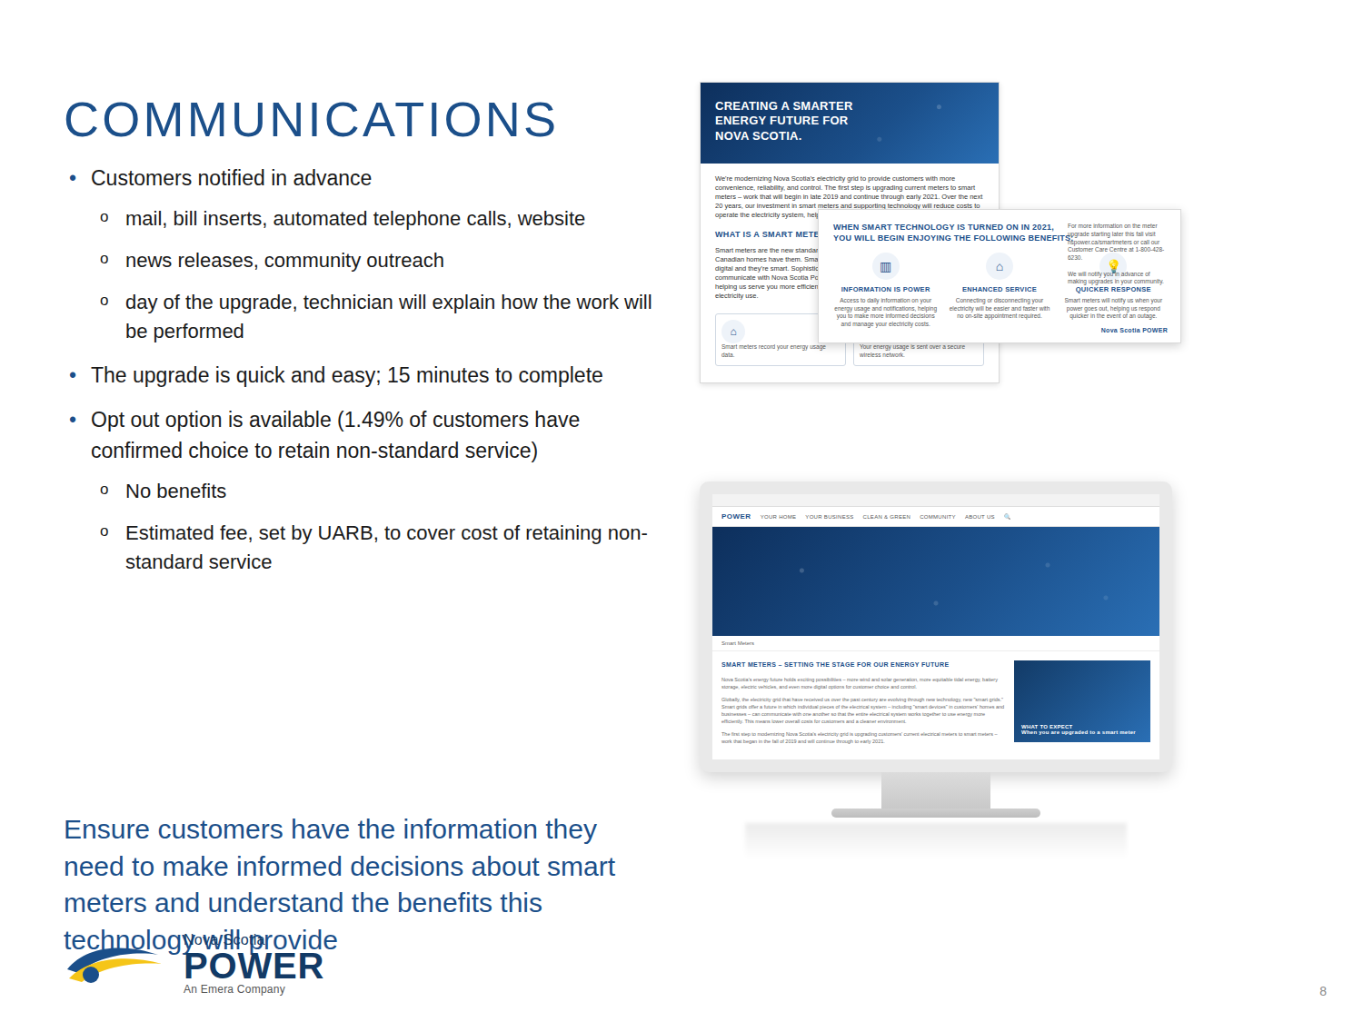Communications
Customers notified in advance
mail, bill inserts, automated telephone calls, website
news releases, community outreach
day of the upgrade, technician will explain how the work will be performed
The upgrade is quick and easy; 15 minutes to complete
Opt out option is available (1.49% of customers have confirmed choice to retain non-standard service)
No benefits
Estimated fee, set by UARB, to cover cost of retaining non-standard service
Ensure customers have the information they need to make informed decisions about smart meters and understand the benefits this technology will provide
CREATING A SMARTER
ENERGY FUTURE FOR
NOVA SCOTIA.
We're modernizing Nova Scotia's electricity grid to provide customers with more convenience, reliability, and control. The first step is upgrading current meters to smart meters – work that will begin in late 2019 and continue through early 2021. Over the next 20 years, our investment in smart meters and supporting technology will reduce costs to operate the electricity system, helping us keep rates stable for customers.
WHAT IS A SMART METER?
Smart meters are the new standard for electricity meters – approximately 70% of Canadian homes have them. Smart meters look a lot like your current meter, but they're digital and they're smart. Sophisticated digital technology allows smart meters to communicate with Nova Scotia Power over a secure, private communication network – helping us serve you more efficiently and provide you with more information on your electricity use.
⌂
Smart meters record your energy usage data.
≈
Your energy usage is sent over a secure wireless network.
WHEN SMART TECHNOLOGY IS TURNED ON IN 2021,
YOU WILL BEGIN ENJOYING THE FOLLOWING BENEFITS:
▥
INFORMATION IS POWER Access to daily information on your energy usage and notifications, helping you to make more informed decisions and manage your electricity costs.
⌂
ENHANCED SERVICE Connecting or disconnecting your electricity will be easier and faster with no on-site appointment required.
💡
QUICKER RESPONSE Smart meters will notify us when your power goes out, helping us respond quicker in the event of an outage.
For more information on the meter upgrade starting later this fall visit nspower.ca/smartmeters or call our Customer Care Centre at 1-800-428-6230.
We will notify you in advance of making upgrades in your community.
Nova Scotia POWER
POWER YOUR HOME YOUR BUSINESS CLEAN & GREEN COMMUNITY ABOUT US 🔍
Smart Meters
SMART METERS – SETTING THE STAGE FOR OUR ENERGY FUTURE
Nova Scotia's energy future holds exciting possibilities – more wind and solar generation, more equitable tidal energy, battery storage, electric vehicles, and even more digital options for customer choice and control.
Globally, the electricity grid that have received us over the past century are evolving through new technology, new "smart grids." Smart grids offer a future in which individual pieces of the electrical system – including "smart devices" in customers' homes and businesses – can communicate with one another so that the entire electrical system works together to use energy more efficiently. This means lower overall costs for customers and a cleaner environment.
The first step to modernizing Nova Scotia's electricity grid is upgrading customers' current electrical meters to smart meters – work that began in the fall of 2019 and will continue through to early 2021.
WHAT TO EXPECT
When you are upgraded to a smart meter
Nova Scotia
POWER
An Emera Company
8